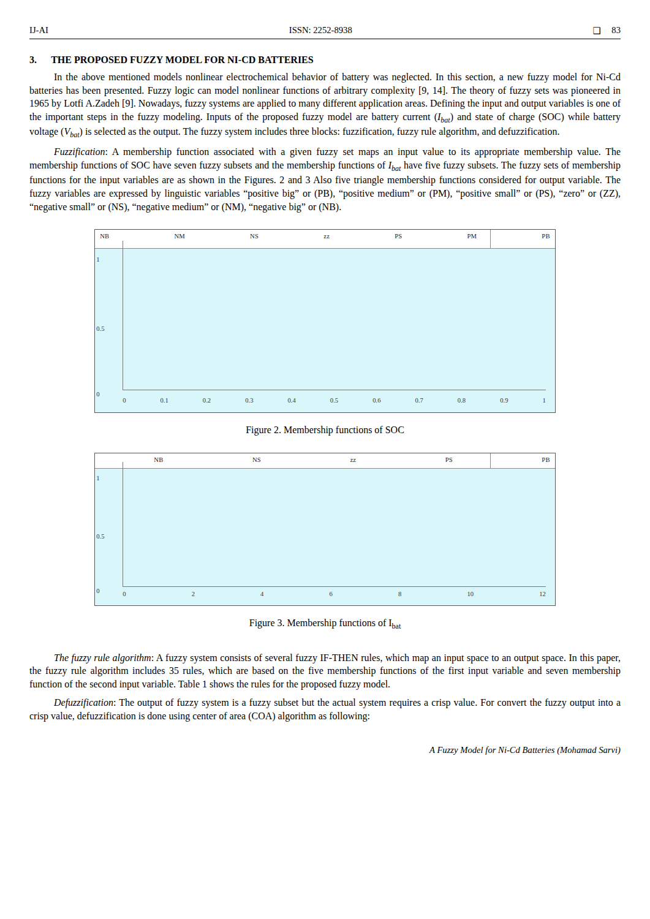IJ-AI
ISSN: 2252-8938
❑83
3. THE PROPOSED FUZZY MODEL FOR NI-CD BATTERIES
In the above mentioned models nonlinear electrochemical behavior of battery was neglected. In this section, a new fuzzy model for Ni-Cd batteries has been presented. Fuzzy logic can model nonlinear functions of arbitrary complexity [9, 14]. The theory of fuzzy sets was pioneered in 1965 by Lotfi A.Zadeh [9]. Nowadays, fuzzy systems are applied to many different application areas. Defining the input and output variables is one of the important steps in the fuzzy modeling. Inputs of the proposed fuzzy model are battery current (Ibat) and state of charge (SOC) while battery voltage (Vbat) is selected as the output. The fuzzy system includes three blocks: fuzzification, fuzzy rule algorithm, and defuzzification.
Fuzzification: A membership function associated with a given fuzzy set maps an input value to its appropriate membership value. The membership functions of SOC have seven fuzzy subsets and the membership functions of Ibat have five fuzzy subsets. The fuzzy sets of membership functions for the input variables are as shown in the Figures. 2 and 3 Also five triangle membership functions considered for output variable. The fuzzy variables are expressed by linguistic variables “positive big” or (PB), “positive medium” or (PM), “positive small” or (PS), “zero” or (ZZ), “negative small” or (NS), “negative medium” or (NM), “negative big” or (NB).
NB NM NS zz PS PM PB
1 0.5 0
00.10.20.30.40.50.60.70.80.91
Figure 2. Membership functions of SOC
NB NS zz PS PB
1 0.5 0
024681012
Figure 3. Membership functions of Ibat
The fuzzy rule algorithm: A fuzzy system consists of several fuzzy IF-THEN rules, which map an input space to an output space. In this paper, the fuzzy rule algorithm includes 35 rules, which are based on the five membership functions of the first input variable and seven membership function of the second input variable. Table 1 shows the rules for the proposed fuzzy model.
Defuzzification: The output of fuzzy system is a fuzzy subset but the actual system requires a crisp value. For convert the fuzzy output into a crisp value, defuzzification is done using center of area (COA) algorithm as following:
A Fuzzy Model for Ni-Cd Batteries (Mohamad Sarvi)